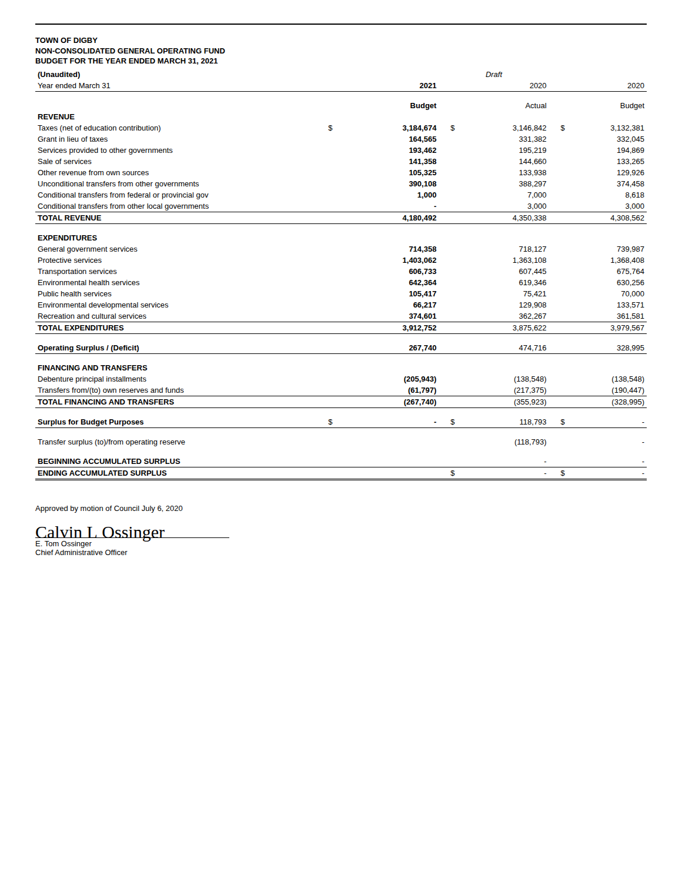TOWN OF DIGBY
NON-CONSOLIDATED GENERAL OPERATING FUND
BUDGET FOR THE YEAR ENDED MARCH 31, 2021
| (Unaudited) | | | Draft | | |
| Year ended March 31 | | 2021 | | 2020 | | 2020 |
| | | Budget | | Actual | | Budget |
| REVENUE | |
| Taxes (net of education contribution) | $ | 3,184,674 | $ | 3,146,842 | $ | 3,132,381 |
| Grant in lieu of taxes | | 164,565 | | 331,382 | | 332,045 |
| Services provided to other governments | | 193,462 | | 195,219 | | 194,869 |
| Sale of services | | 141,358 | | 144,660 | | 133,265 |
| Other revenue from own sources | | 105,325 | | 133,938 | | 129,926 |
| Unconditional transfers from other governments | | 390,108 | | 388,297 | | 374,458 |
| Conditional transfers from federal or provincial gov | | 1,000 | | 7,000 | | 8,618 |
| Conditional transfers from other local governments | | - | | 3,000 | | 3,000 |
| TOTAL REVENUE | | 4,180,492 | | 4,350,338 | | 4,308,562 |
| EXPENDITURES | |
| General government services | | 714,358 | | 718,127 | | 739,987 |
| Protective services | | 1,403,062 | | 1,363,108 | | 1,368,408 |
| Transportation services | | 606,733 | | 607,445 | | 675,764 |
| Environmental health services | | 642,364 | | 619,346 | | 630,256 |
| Public health services | | 105,417 | | 75,421 | | 70,000 |
| Environmental developmental services | | 66,217 | | 129,908 | | 133,571 |
| Recreation and cultural services | | 374,601 | | 362,267 | | 361,581 |
| TOTAL EXPENDITURES | | 3,912,752 | | 3,875,622 | | 3,979,567 |
| Operating Surplus / (Deficit) | | 267,740 | | 474,716 | | 328,995 |
| FINANCING AND TRANSFERS | |
| Debenture principal installments | | (205,943) | | (138,548) | | (138,548) |
| Transfers from/(to) own reserves and funds | | (61,797) | | (217,375) | | (190,447) |
| TOTAL FINANCING AND TRANSFERS | | (267,740) | | (355,923) | | (328,995) |
| Surplus for Budget Purposes | $ | - | $ | 118,793 | $ | - |
| Transfer surplus (to)/from operating reserve | | | | (118,793) | | - |
| BEGINNING ACCUMULATED SURPLUS | | | | - | | - |
| ENDING ACCUMULATED SURPLUS | | | $ | - | $ | - |
Approved by motion of Council July 6, 2020
Calvin L Ossinger
E. Tom Ossinger
Chief Administrative Officer